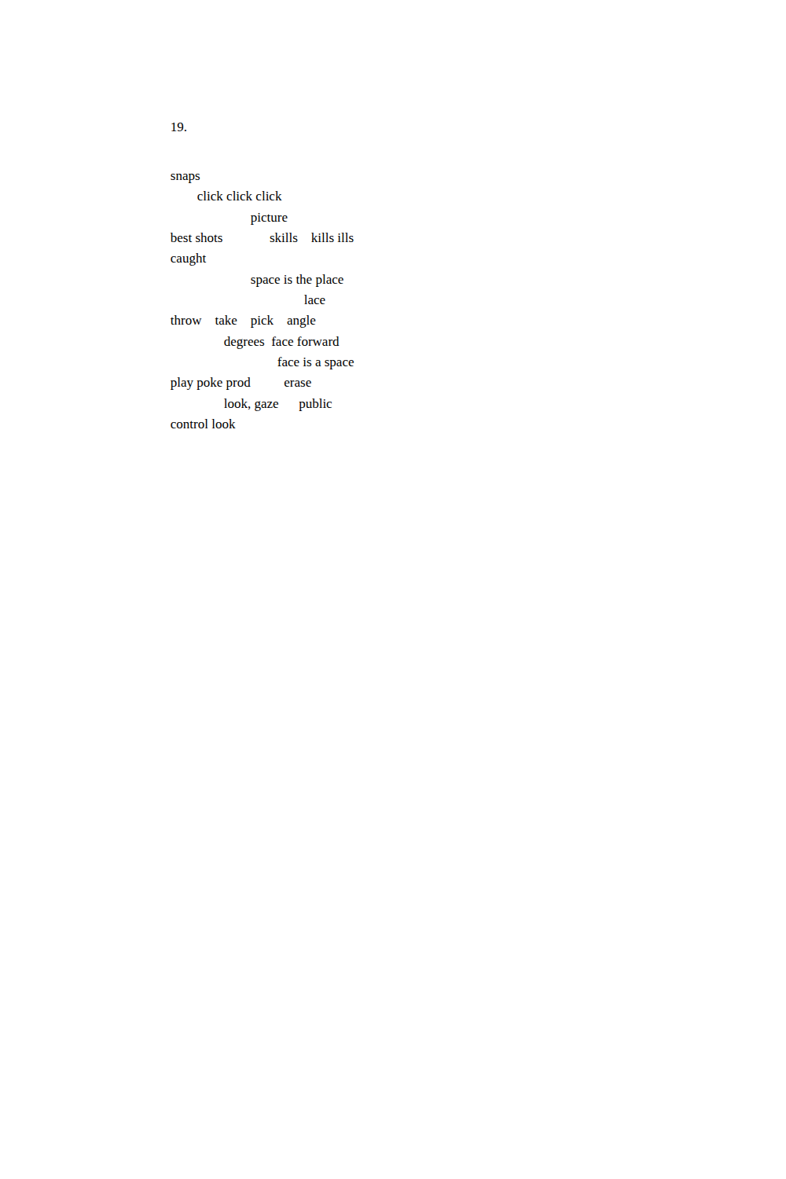19.
snaps
        click click click
                        picture
best shots              skills    kills ills
caught
                        space is the place
                                        lace
throw    take    pick    angle
                degrees  face forward
                                face is a space
play poke prod          erase
                look, gaze      public
control look